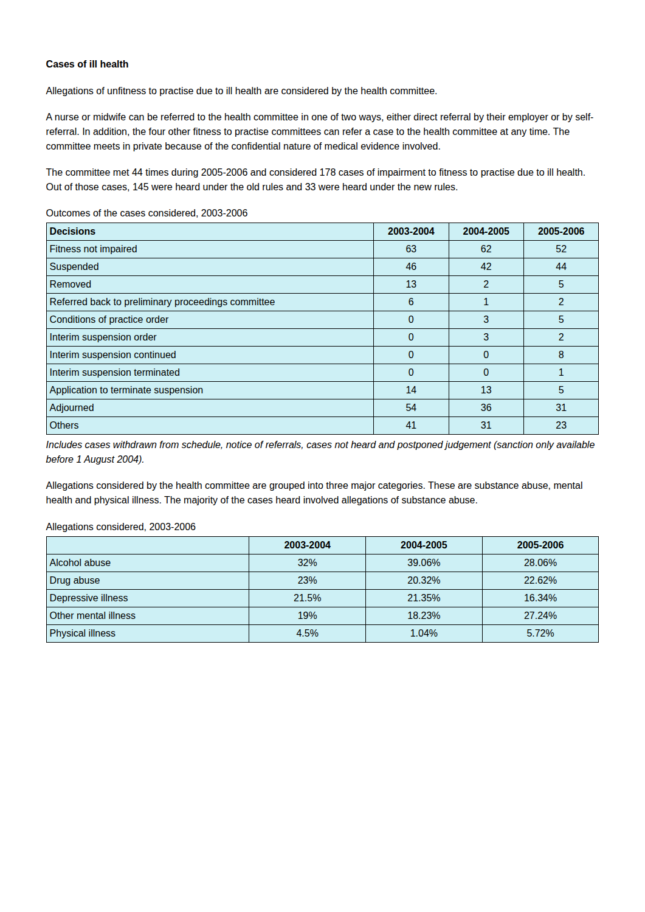Cases of ill health
Allegations of unfitness to practise due to ill health are considered by the health committee.
A nurse or midwife can be referred to the health committee in one of two ways, either direct referral by their employer or by self-referral. In addition, the four other fitness to practise committees can refer a case to the health committee at any time. The committee meets in private because of the confidential nature of medical evidence involved.
The committee met 44 times during 2005-2006 and considered 178 cases of impairment to fitness to practise due to ill health. Out of those cases, 145 were heard under the old rules and 33 were heard under the new rules.
Outcomes of the cases considered, 2003-2006
| Decisions | 2003-2004 | 2004-2005 | 2005-2006 |
| --- | --- | --- | --- |
| Fitness not impaired | 63 | 62 | 52 |
| Suspended | 46 | 42 | 44 |
| Removed | 13 | 2 | 5 |
| Referred back to preliminary proceedings committee | 6 | 1 | 2 |
| Conditions of practice order | 0 | 3 | 5 |
| Interim suspension order | 0 | 3 | 2 |
| Interim suspension continued | 0 | 0 | 8 |
| Interim suspension terminated | 0 | 0 | 1 |
| Application to terminate suspension | 14 | 13 | 5 |
| Adjourned | 54 | 36 | 31 |
| Others | 41 | 31 | 23 |
Includes cases withdrawn from schedule, notice of referrals, cases not heard and postponed judgement (sanction only available before 1 August 2004).
Allegations considered by the health committee are grouped into three major categories. These are substance abuse, mental health and physical illness. The majority of the cases heard involved allegations of substance abuse.
Allegations considered, 2003-2006
| | 2003-2004 | 2004-2005 | 2005-2006 |
| --- | --- | --- | --- |
| Alcohol abuse | 32% | 39.06% | 28.06% |
| Drug abuse | 23% | 20.32% | 22.62% |
| Depressive illness | 21.5% | 21.35% | 16.34% |
| Other mental illness | 19% | 18.23% | 27.24% |
| Physical illness | 4.5% | 1.04% | 5.72% |